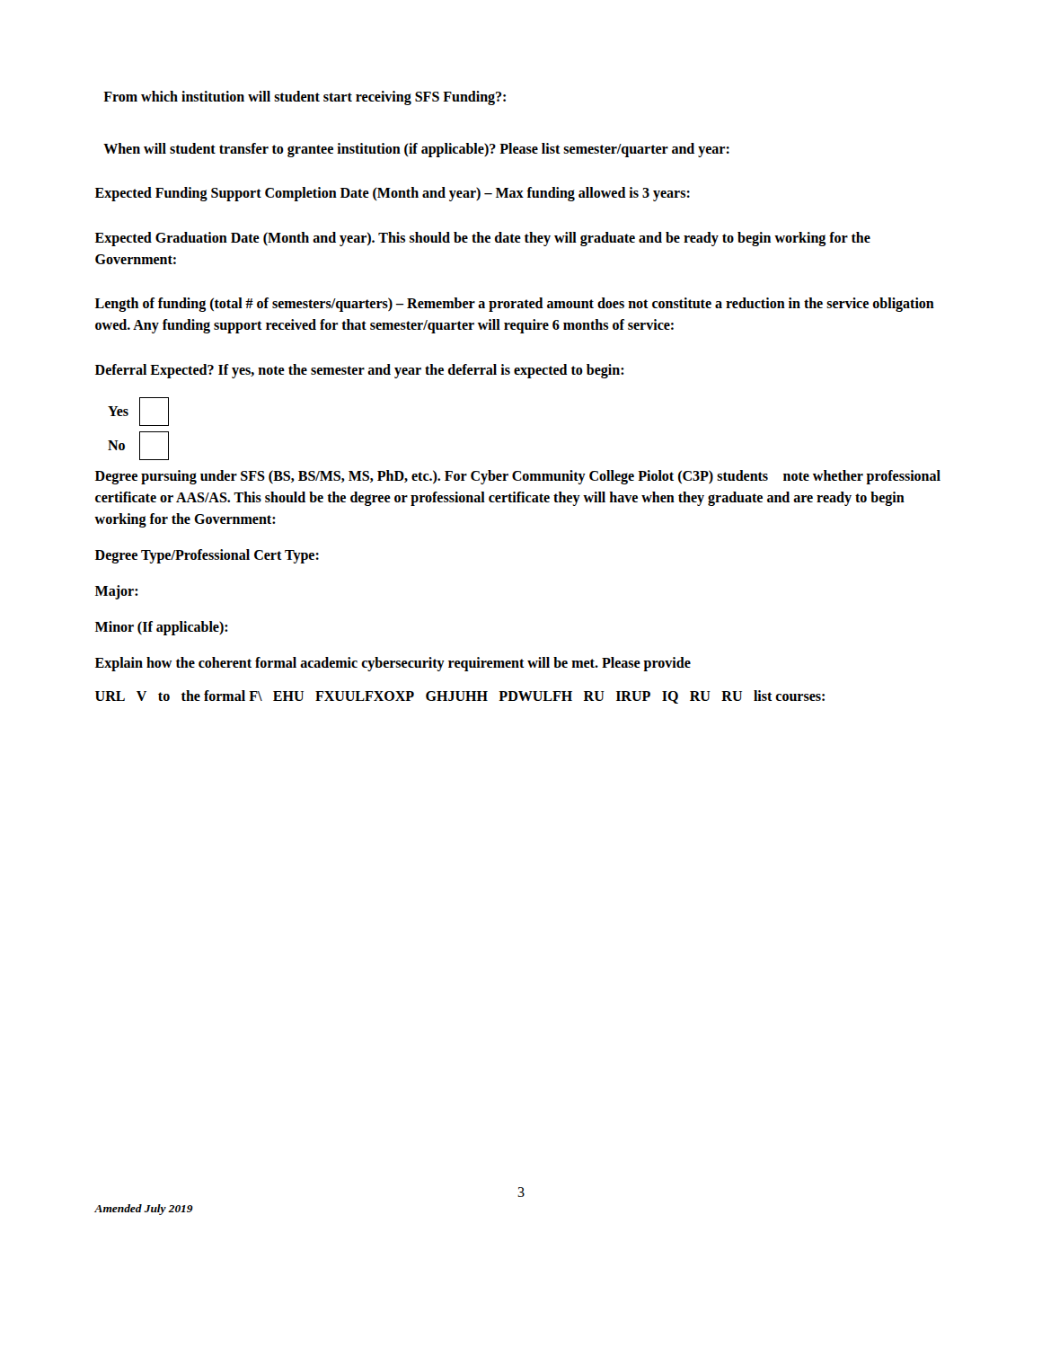From which institution will student start receiving SFS Funding?:
When will student transfer to grantee institution (if applicable)? Please list semester/quarter and year:
Expected Funding Support Completion Date (Month and year) – Max funding allowed is 3 years:
Expected Graduation Date (Month and year). This should be the date they will graduate and be ready to begin working for the Government:
Length of funding (total # of semesters/quarters) – Remember a prorated amount does not constitute a reduction in the service obligation owed. Any funding support received for that semester/quarter will require 6 months of service:
Deferral Expected? If yes, note the semester and year the deferral is expected to begin:
Yes
No
Degree pursuing under SFS (BS, BS/MS, MS, PhD, etc.). For Cyber Community College Piolot (C3P) students note whether professional certificate or AAS/AS. This should be the degree or professional certificate they will have when they graduate and are ready to begin working for the Government:
Degree Type/Professional Cert Type:
Major:
Minor (If applicable):
Explain how the coherent formal academic cybersecurity requirement will be met. Please provide
URLVtothe formal F\EHUFXUULFXOXPGHJUHHPDWULFHRUIRUPIQRURUlist courses:
3
Amended July 2019